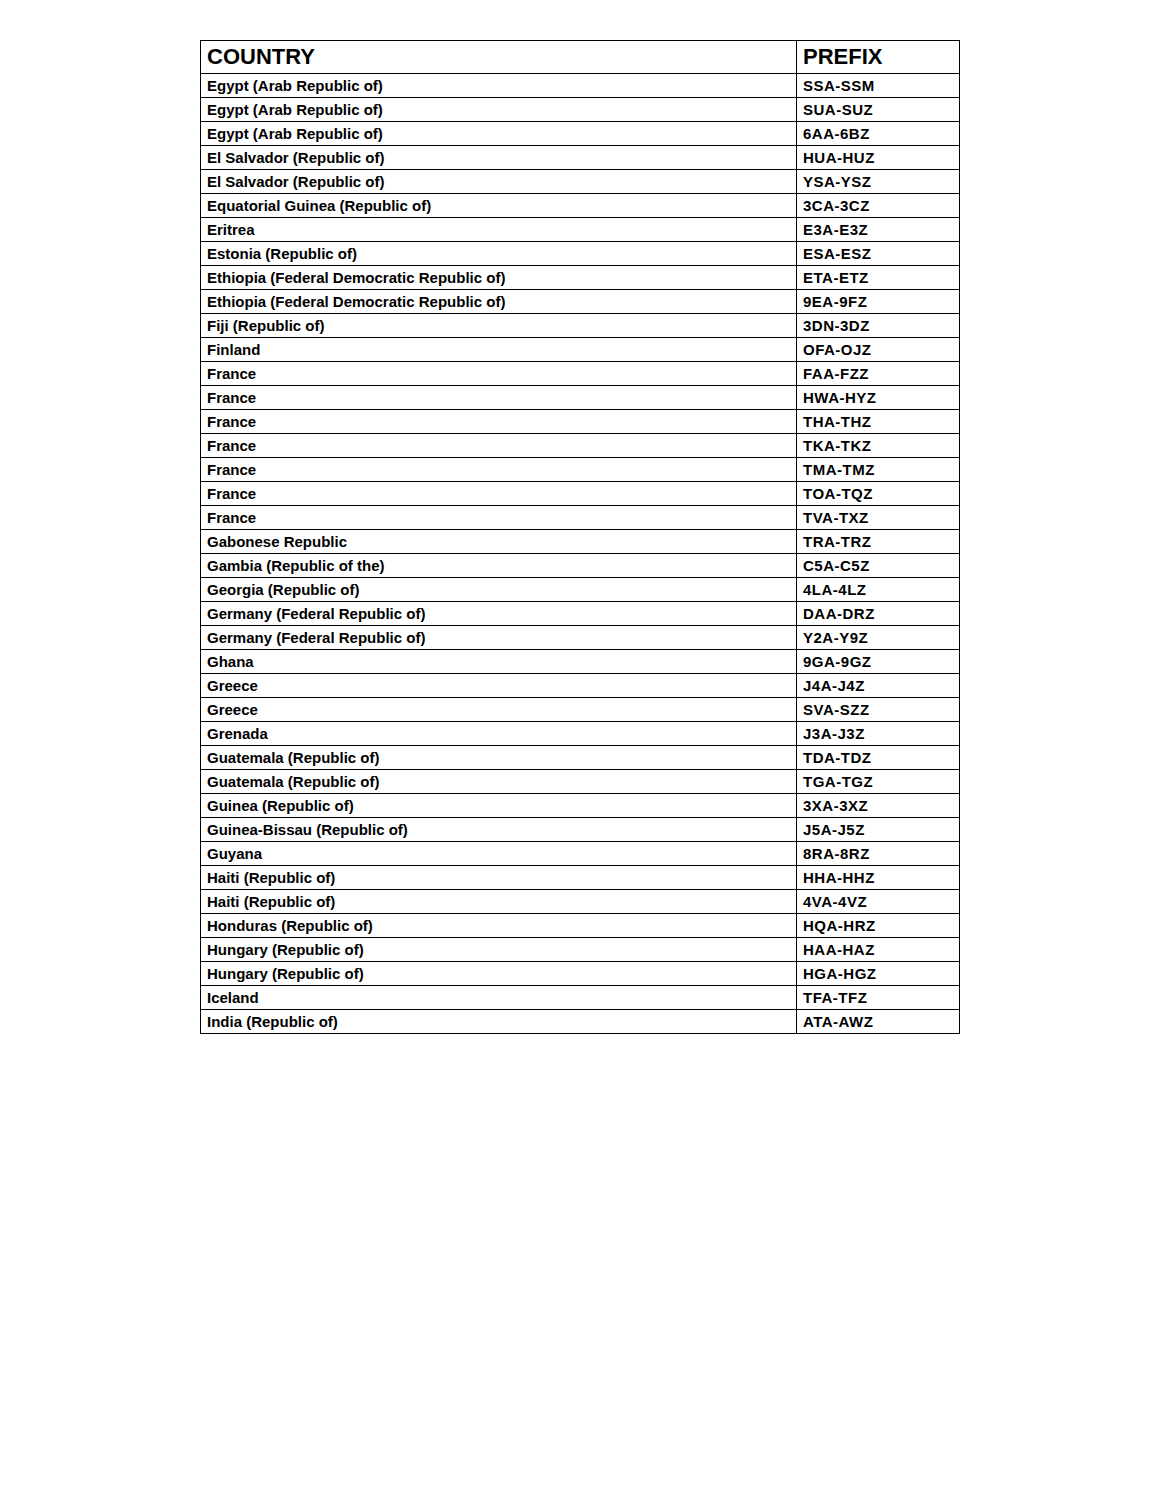| COUNTRY | PREFIX |
| --- | --- |
| Egypt (Arab Republic of) | SSA-SSM |
| Egypt (Arab Republic of) | SUA-SUZ |
| Egypt (Arab Republic of) | 6AA-6BZ |
| El Salvador (Republic of) | HUA-HUZ |
| El Salvador (Republic of) | YSA-YSZ |
| Equatorial Guinea (Republic of) | 3CA-3CZ |
| Eritrea | E3A-E3Z |
| Estonia (Republic of) | ESA-ESZ |
| Ethiopia (Federal Democratic Republic of) | ETA-ETZ |
| Ethiopia (Federal Democratic Republic of) | 9EA-9FZ |
| Fiji (Republic of) | 3DN-3DZ |
| Finland | OFA-OJZ |
| France | FAA-FZZ |
| France | HWA-HYZ |
| France | THA-THZ |
| France | TKA-TKZ |
| France | TMA-TMZ |
| France | TOA-TQZ |
| France | TVA-TXZ |
| Gabonese Republic | TRA-TRZ |
| Gambia (Republic of the) | C5A-C5Z |
| Georgia (Republic of) | 4LA-4LZ |
| Germany (Federal Republic of) | DAA-DRZ |
| Germany (Federal Republic of) | Y2A-Y9Z |
| Ghana | 9GA-9GZ |
| Greece | J4A-J4Z |
| Greece | SVA-SZZ |
| Grenada | J3A-J3Z |
| Guatemala (Republic of) | TDA-TDZ |
| Guatemala (Republic of) | TGA-TGZ |
| Guinea (Republic of) | 3XA-3XZ |
| Guinea-Bissau (Republic of) | J5A-J5Z |
| Guyana | 8RA-8RZ |
| Haiti (Republic of) | HHA-HHZ |
| Haiti (Republic of) | 4VA-4VZ |
| Honduras (Republic of) | HQA-HRZ |
| Hungary (Republic of) | HAA-HAZ |
| Hungary (Republic of) | HGA-HGZ |
| Iceland | TFA-TFZ |
| India (Republic of) | ATA-AWZ |